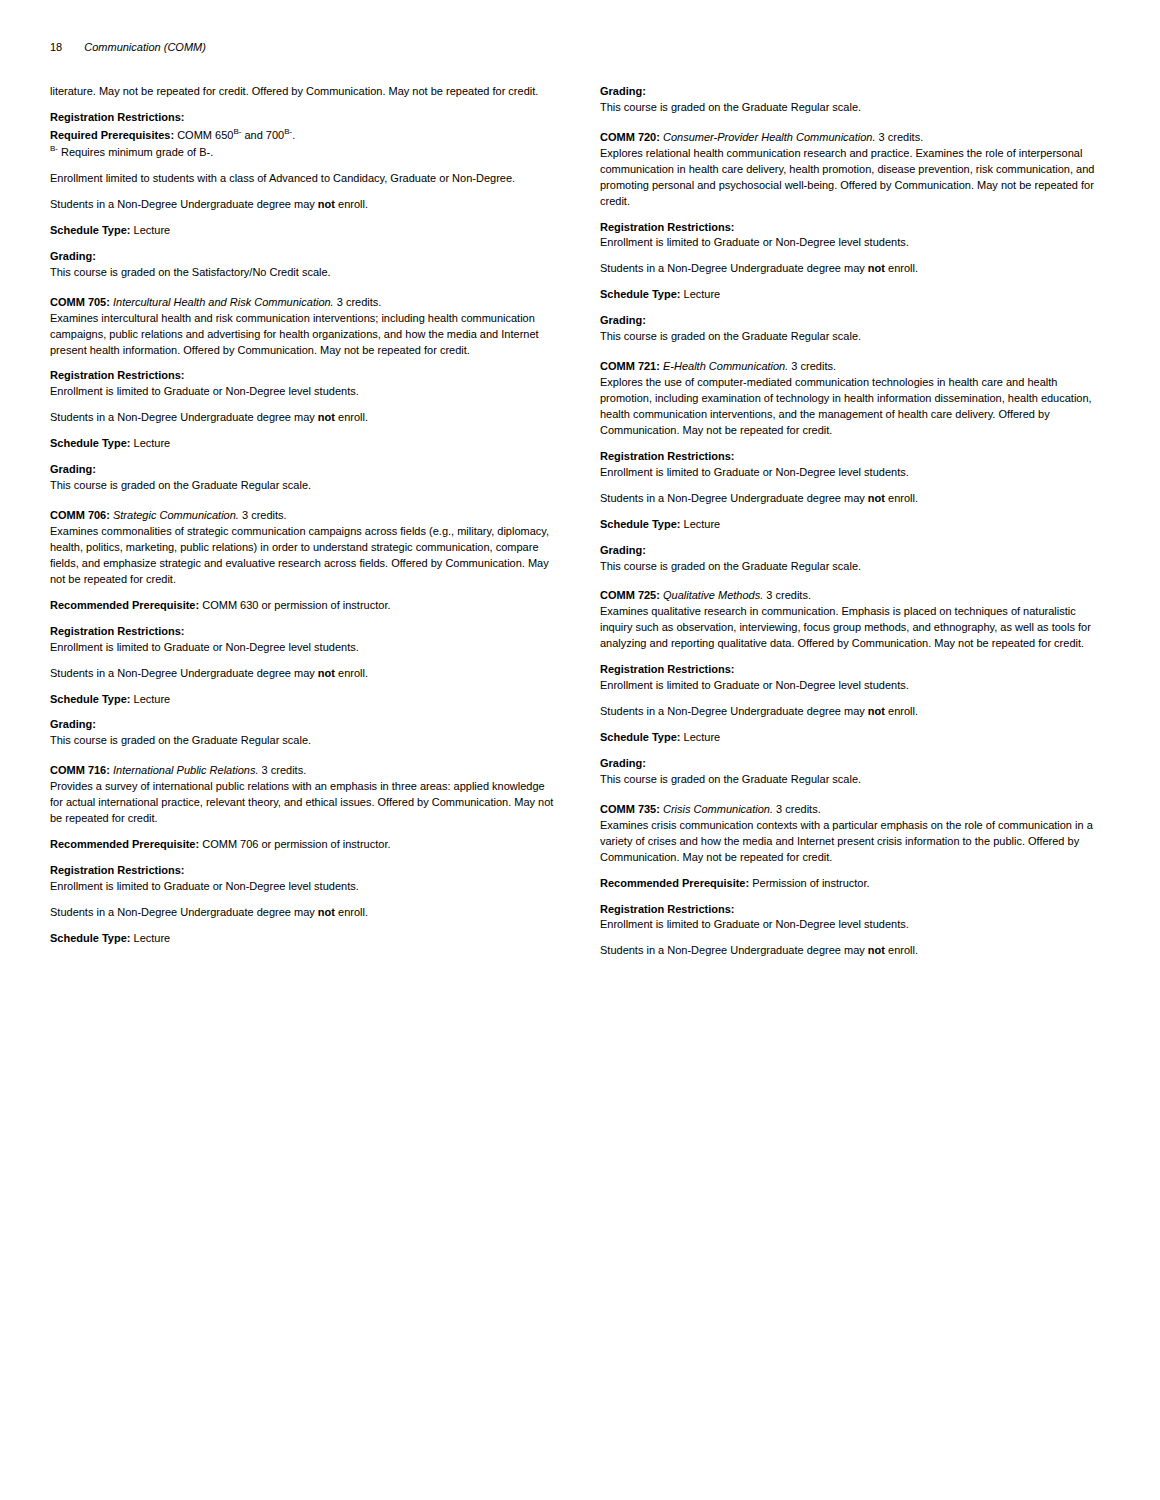18 Communication (COMM)
literature. May not be repeated for credit. Offered by Communication. May not be repeated for credit.
Registration Restrictions:
Required Prerequisites: COMM 650B- and 700B-.
B- Requires minimum grade of B-.
Enrollment limited to students with a class of Advanced to Candidacy, Graduate or Non-Degree.
Students in a Non-Degree Undergraduate degree may not enroll.
Schedule Type: Lecture
Grading:
This course is graded on the Satisfactory/No Credit scale.
COMM 705: Intercultural Health and Risk Communication. 3 credits.
Examines intercultural health and risk communication interventions; including health communication campaigns, public relations and advertising for health organizations, and how the media and Internet present health information. Offered by Communication. May not be repeated for credit.
Registration Restrictions:
Enrollment is limited to Graduate or Non-Degree level students.
Students in a Non-Degree Undergraduate degree may not enroll.
Schedule Type: Lecture
Grading:
This course is graded on the Graduate Regular scale.
COMM 706: Strategic Communication. 3 credits.
Examines commonalities of strategic communication campaigns across fields (e.g., military, diplomacy, health, politics, marketing, public relations) in order to understand strategic communication, compare fields, and emphasize strategic and evaluative research across fields. Offered by Communication. May not be repeated for credit.
Recommended Prerequisite: COMM 630 or permission of instructor.
Registration Restrictions:
Enrollment is limited to Graduate or Non-Degree level students.
Students in a Non-Degree Undergraduate degree may not enroll.
Schedule Type: Lecture
Grading:
This course is graded on the Graduate Regular scale.
COMM 716: International Public Relations. 3 credits.
Provides a survey of international public relations with an emphasis in three areas: applied knowledge for actual international practice, relevant theory, and ethical issues. Offered by Communication. May not be repeated for credit.
Recommended Prerequisite: COMM 706 or permission of instructor.
Registration Restrictions:
Enrollment is limited to Graduate or Non-Degree level students.
Students in a Non-Degree Undergraduate degree may not enroll.
Schedule Type: Lecture
Grading:
This course is graded on the Graduate Regular scale.
COMM 720: Consumer-Provider Health Communication. 3 credits.
Explores relational health communication research and practice. Examines the role of interpersonal communication in health care delivery, health promotion, disease prevention, risk communication, and promoting personal and psychosocial well-being. Offered by Communication. May not be repeated for credit.
Registration Restrictions:
Enrollment is limited to Graduate or Non-Degree level students.
Students in a Non-Degree Undergraduate degree may not enroll.
Schedule Type: Lecture
Grading:
This course is graded on the Graduate Regular scale.
COMM 721: E-Health Communication. 3 credits.
Explores the use of computer-mediated communication technologies in health care and health promotion, including examination of technology in health information dissemination, health education, health communication interventions, and the management of health care delivery. Offered by Communication. May not be repeated for credit.
Registration Restrictions:
Enrollment is limited to Graduate or Non-Degree level students.
Students in a Non-Degree Undergraduate degree may not enroll.
Schedule Type: Lecture
Grading:
This course is graded on the Graduate Regular scale.
COMM 725: Qualitative Methods. 3 credits.
Examines qualitative research in communication. Emphasis is placed on techniques of naturalistic inquiry such as observation, interviewing, focus group methods, and ethnography, as well as tools for analyzing and reporting qualitative data. Offered by Communication. May not be repeated for credit.
Registration Restrictions:
Enrollment is limited to Graduate or Non-Degree level students.
Students in a Non-Degree Undergraduate degree may not enroll.
Schedule Type: Lecture
Grading:
This course is graded on the Graduate Regular scale.
COMM 735: Crisis Communication. 3 credits.
Examines crisis communication contexts with a particular emphasis on the role of communication in a variety of crises and how the media and Internet present crisis information to the public. Offered by Communication. May not be repeated for credit.
Recommended Prerequisite: Permission of instructor.
Registration Restrictions:
Enrollment is limited to Graduate or Non-Degree level students.
Students in a Non-Degree Undergraduate degree may not enroll.